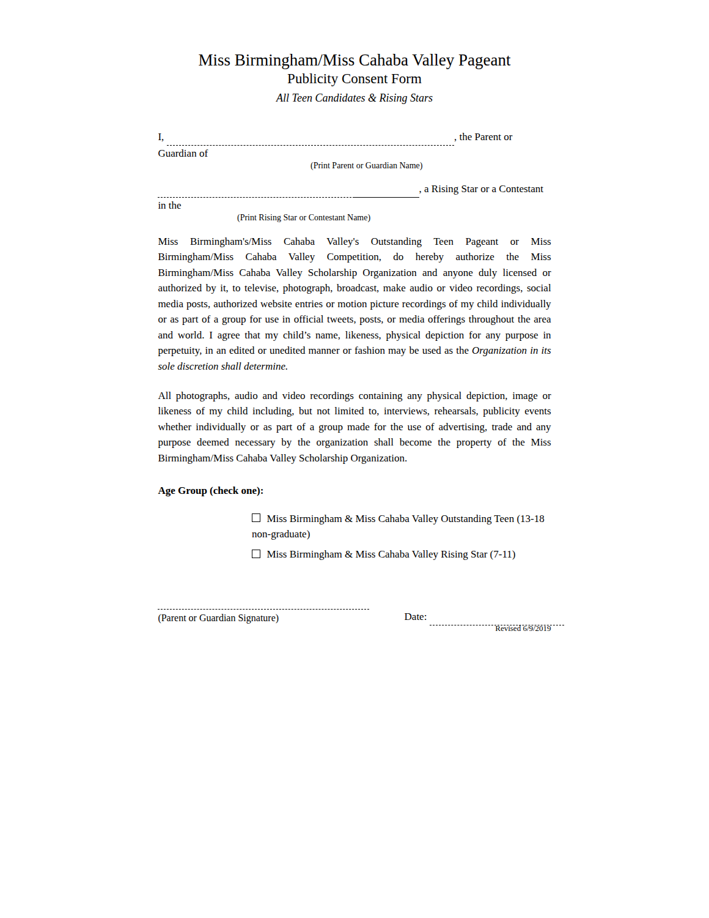Miss Birmingham/Miss Cahaba Valley Pageant
Publicity Consent Form
All Teen Candidates & Rising Stars
I, , the Parent or Guardian of
(Print Parent or Guardian Name)
, a Rising Star or a Contestant in the
(Print Rising Star or Contestant Name)
Miss Birmingham's/Miss Cahaba Valley's Outstanding Teen Pageant or Miss Birmingham/Miss Cahaba Valley Competition, do hereby authorize the Miss Birmingham/Miss Cahaba Valley Scholarship Organization and anyone duly licensed or authorized by it, to televise, photograph, broadcast, make audio or video recordings, social media posts, authorized website entries or motion picture recordings of my child individually or as part of a group for use in official tweets, posts, or media offerings throughout the area and world. I agree that my child’s name, likeness, physical depiction for any purpose in perpetuity, in an edited or unedited manner or fashion may be used as the Organization in its sole discretion shall determine.
All photographs, audio and video recordings containing any physical depiction, image or likeness of my child including, but not limited to, interviews, rehearsals, publicity events whether individually or as part of a group made for the use of advertising, trade and any purpose deemed necessary by the organization shall become the property of the Miss Birmingham/Miss Cahaba Valley Scholarship Organization.
Age Group (check one):
Miss Birmingham & Miss Cahaba Valley Outstanding Teen (13-18 non-graduate)
Miss Birmingham & Miss Cahaba Valley Rising Star (7-11)
(Parent or Guardian Signature)
Date:
Revised 6/9/2019